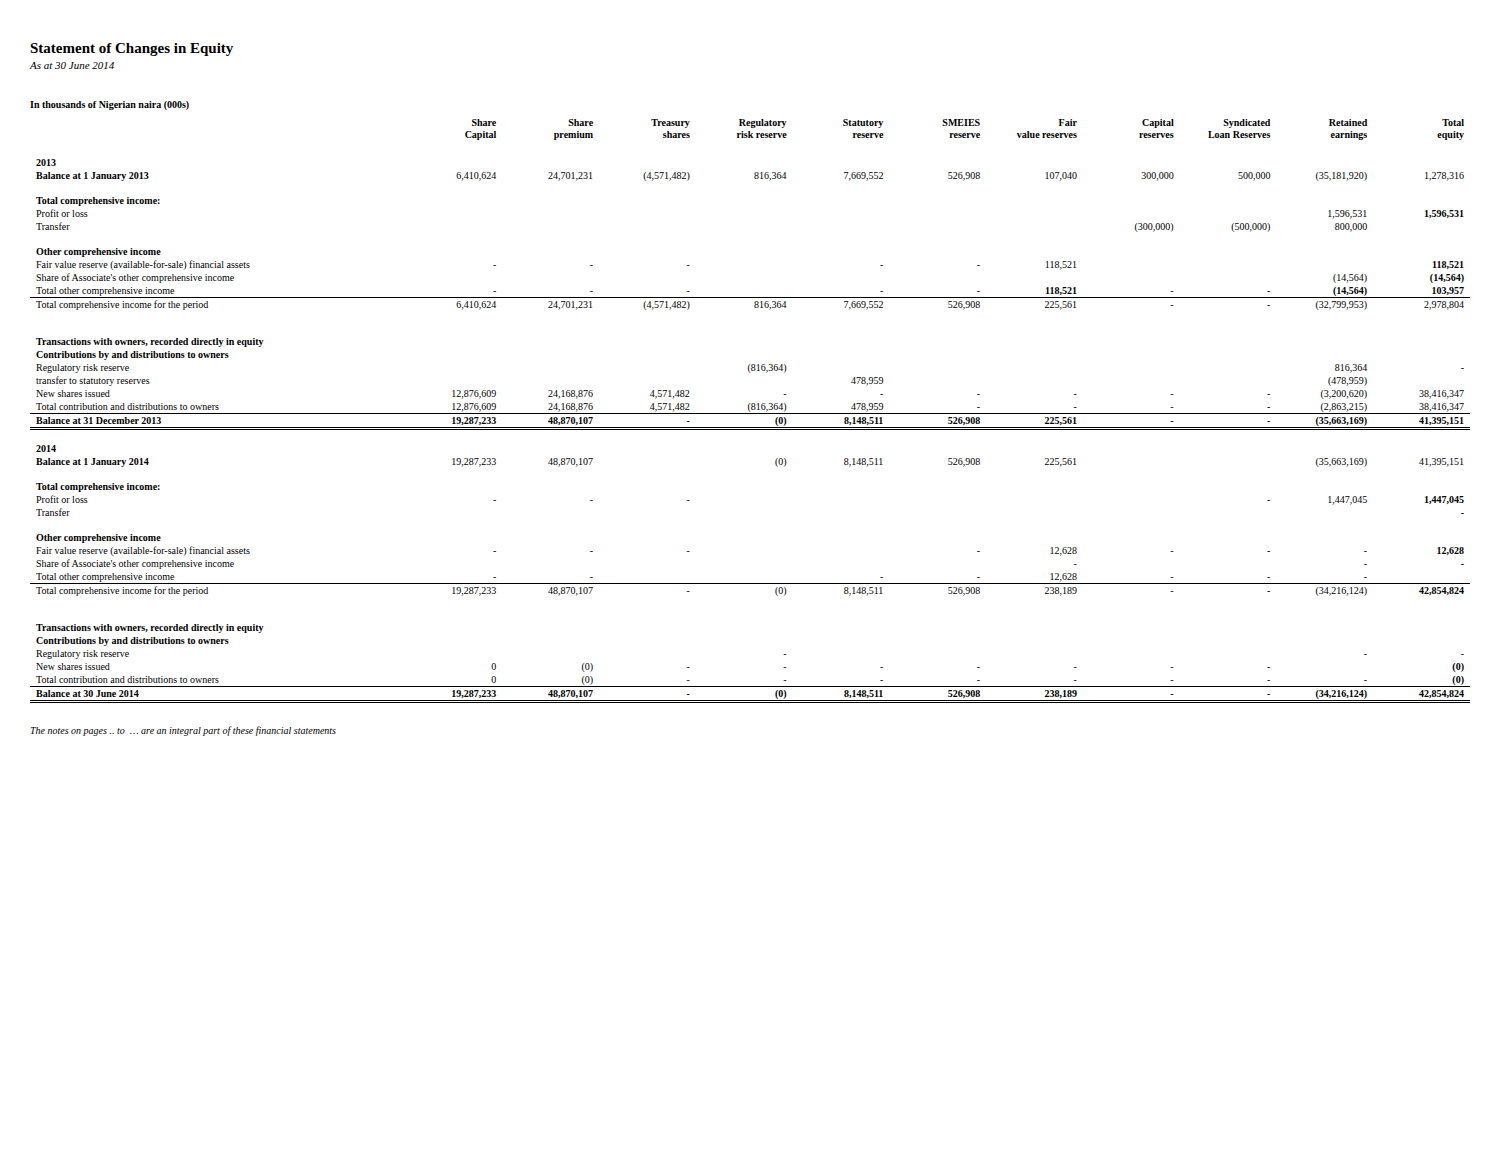Statement of Changes in Equity
As at 30 June 2014
In thousands of Nigerian naira (000s)
| | Share Capital | Share premium | Treasury shares | Regulatory risk reserve | Statutory reserve | SMEIES reserve | Fair value reserves | Capital reserves | Syndicated Loan Reserves | Retained earnings | Total equity |
| --- | --- | --- | --- | --- | --- | --- | --- | --- | --- | --- | --- |
| 2013 | |
| Balance at 1 January 2013 | 6,410,624 | 24,701,231 | (4,571,482) | 816,364 | 7,669,552 | 526,908 | 107,040 | 300,000 | 500,000 | (35,181,920) | 1,278,316 |
| Total comprehensive income: | |
| Profit or loss | | | | | | | | | | 1,596,531 | 1,596,531 |
| Transfer | | | | | | | | (300,000) | (500,000) | 800,000 | |
| Other comprehensive income | |
| Fair value reserve (available-for-sale) financial assets | - | - | - | | - | - | 118,521 | | | | 118,521 |
| Share of Associate's other comprehensive income | | | | | | | | | | (14,564) | (14,564) |
| Total other comprehensive income | - | - | - | | - | - | 118,521 | - | - | (14,564) | 103,957 |
| Total comprehensive income for the period | 6,410,624 | 24,701,231 | (4,571,482) | 816,364 | 7,669,552 | 526,908 | 225,561 | - | - | (32,799,953) | 2,978,804 |
| Transactions with owners, recorded directly in equity | |
| Contributions by and distributions to owners | |
| Regulatory risk reserve | | | | (816,364) | | | | | | 816,364 | - |
| transfer to statutory reserves | | | | | 478,959 | | | | | (478,959) | |
| New shares issued | 12,876,609 | 24,168,876 | 4,571,482 | - | - | - | - | - | - | (3,200,620) | 38,416,347 |
| Total contribution and distributions to owners | 12,876,609 | 24,168,876 | 4,571,482 | (816,364) | 478,959 | - | - | - | - | (2,863,215) | 38,416,347 |
| Balance at 31 December 2013 | 19,287,233 | 48,870,107 | - | (0) | 8,148,511 | 526,908 | 225,561 | - | - | (35,663,169) | 41,395,151 |
| 2014 | |
| Balance at 1 January 2014 | 19,287,233 | 48,870,107 | | (0) | 8,148,511 | 526,908 | 225,561 | | | (35,663,169) | 41,395,151 |
| Total comprehensive income: | |
| Profit or loss | - | - | - | | | | | | - | 1,447,045 | 1,447,045 |
| Transfer | | | | | | | | | | | - |
| Other comprehensive income | |
| Fair value reserve (available-for-sale) financial assets | - | - | - | | | - | 12,628 | - | - | - | 12,628 |
| Share of Associate's other comprehensive income | | | | | | | - | | | - | - |
| Total other comprehensive income | - | - | | | - | - | 12,628 | - | - | - | |
| Total comprehensive income for the period | 19,287,233 | 48,870,107 | - | (0) | 8,148,511 | 526,908 | 238,189 | - | - | (34,216,124) | 42,854,824 |
| Transactions with owners, recorded directly in equity | |
| Contributions by and distributions to owners | |
| Regulatory risk reserve | | | | - | | | | | | - | - |
| New shares issued | 0 | (0) | - | - | - | - | - | - | - | | (0) |
| Total contribution and distributions to owners | 0 | (0) | - | - | - | - | - | - | - | - | (0) |
| Balance at 30 June 2014 | 19,287,233 | 48,870,107 | - | (0) | 8,148,511 | 526,908 | 238,189 | - | - | (34,216,124) | 42,854,824 |
The notes on pages .. to … are an integral part of these financial statements